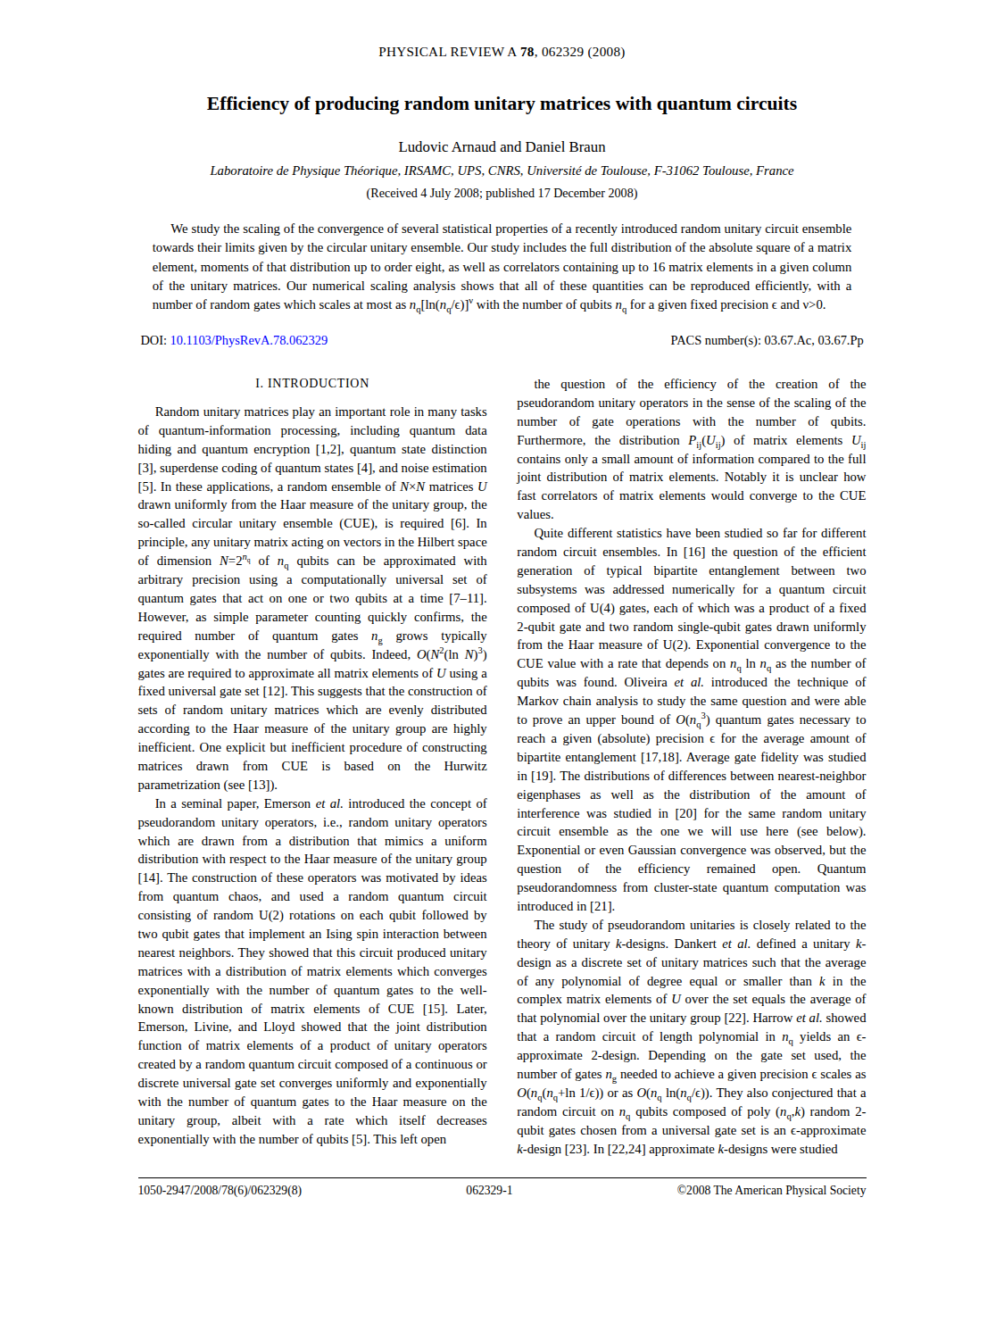PHYSICAL REVIEW A 78, 062329 (2008)
Efficiency of producing random unitary matrices with quantum circuits
Ludovic Arnaud and Daniel Braun
Laboratoire de Physique Théorique, IRSAMC, UPS, CNRS, Université de Toulouse, F-31062 Toulouse, France
(Received 4 July 2008; published 17 December 2008)
We study the scaling of the convergence of several statistical properties of a recently introduced random unitary circuit ensemble towards their limits given by the circular unitary ensemble. Our study includes the full distribution of the absolute square of a matrix element, moments of that distribution up to order eight, as well as correlators containing up to 16 matrix elements in a given column of the unitary matrices. Our numerical scaling analysis shows that all of these quantities can be reproduced efficiently, with a number of random gates which scales at most as nq[ln(nq/ϵ)]ν with the number of qubits nq for a given fixed precision ϵ and ν>0.
DOI: 10.1103/PhysRevA.78.062329 PACS number(s): 03.67.Ac, 03.67.Pp
I. INTRODUCTION
Random unitary matrices play an important role in many tasks of quantum-information processing, including quantum data hiding and quantum encryption [1,2], quantum state distinction [3], superdense coding of quantum states [4], and noise estimation [5]. In these applications, a random ensemble of N×N matrices U drawn uniformly from the Haar measure of the unitary group, the so-called circular unitary ensemble (CUE), is required [6]. In principle, any unitary matrix acting on vectors in the Hilbert space of dimension N=2nq of nq qubits can be approximated with arbitrary precision using a computationally universal set of quantum gates that act on one or two qubits at a time [7–11]. However, as simple parameter counting quickly confirms, the required number of quantum gates ng grows typically exponentially with the number of qubits. Indeed, O(N2(ln N)3) gates are required to approximate all matrix elements of U using a fixed universal gate set [12]. This suggests that the construction of sets of random unitary matrices which are evenly distributed according to the Haar measure of the unitary group are highly inefficient. One explicit but inefficient procedure of constructing matrices drawn from CUE is based on the Hurwitz parametrization (see [13]).
In a seminal paper, Emerson et al. introduced the concept of pseudorandom unitary operators, i.e., random unitary operators which are drawn from a distribution that mimics a uniform distribution with respect to the Haar measure of the unitary group [14]. The construction of these operators was motivated by ideas from quantum chaos, and used a random quantum circuit consisting of random U(2) rotations on each qubit followed by two qubit gates that implement an Ising spin interaction between nearest neighbors. They showed that this circuit produced unitary matrices with a distribution of matrix elements which converges exponentially with the number of quantum gates to the well-known distribution of matrix elements of CUE [15]. Later, Emerson, Livine, and Lloyd showed that the joint distribution function of matrix elements of a product of unitary operators created by a random quantum circuit composed of a continuous or discrete universal gate set converges uniformly and exponentially with the number of quantum gates to the Haar measure on the unitary group, albeit with a rate which itself decreases exponentially with the number of qubits [5]. This left open
the question of the efficiency of the creation of the pseudorandom unitary operators in the sense of the scaling of the number of gate operations with the number of qubits. Furthermore, the distribution Pij(Uij) of matrix elements Uij contains only a small amount of information compared to the full joint distribution of matrix elements. Notably it is unclear how fast correlators of matrix elements would converge to the CUE values.
Quite different statistics have been studied so far for different random circuit ensembles. In [16] the question of the efficient generation of typical bipartite entanglement between two subsystems was addressed numerically for a quantum circuit composed of U(4) gates, each of which was a product of a fixed 2-qubit gate and two random single-qubit gates drawn uniformly from the Haar measure of U(2). Exponential convergence to the CUE value with a rate that depends on nq ln nq as the number of qubits was found. Oliveira et al. introduced the technique of Markov chain analysis to study the same question and were able to prove an upper bound of O(nq3) quantum gates necessary to reach a given (absolute) precision ϵ for the average amount of bipartite entanglement [17,18]. Average gate fidelity was studied in [19]. The distributions of differences between nearest-neighbor eigenphases as well as the distribution of the amount of interference was studied in [20] for the same random unitary circuit ensemble as the one we will use here (see below). Exponential or even Gaussian convergence was observed, but the question of the efficiency remained open. Quantum pseudorandomness from cluster-state quantum computation was introduced in [21].
The study of pseudorandom unitaries is closely related to the theory of unitary k-designs. Dankert et al. defined a unitary k-design as a discrete set of unitary matrices such that the average of any polynomial of degree equal or smaller than k in the complex matrix elements of U over the set equals the average of that polynomial over the unitary group [22]. Harrow et al. showed that a random circuit of length polynomial in nq yields an ϵ-approximate 2-design. Depending on the gate set used, the number of gates ng needed to achieve a given precision ϵ scales as O(nq(nq+ln 1/ϵ)) or as O(nq ln(nq/ϵ)). They also conjectured that a random circuit on nq qubits composed of poly (nq,k) random 2-qubit gates chosen from a universal gate set is an ϵ-approximate k-design [23]. In [22,24] approximate k-designs were studied
1050-2947/2008/78(6)/062329(8) 062329-1 ©2008 The American Physical Society